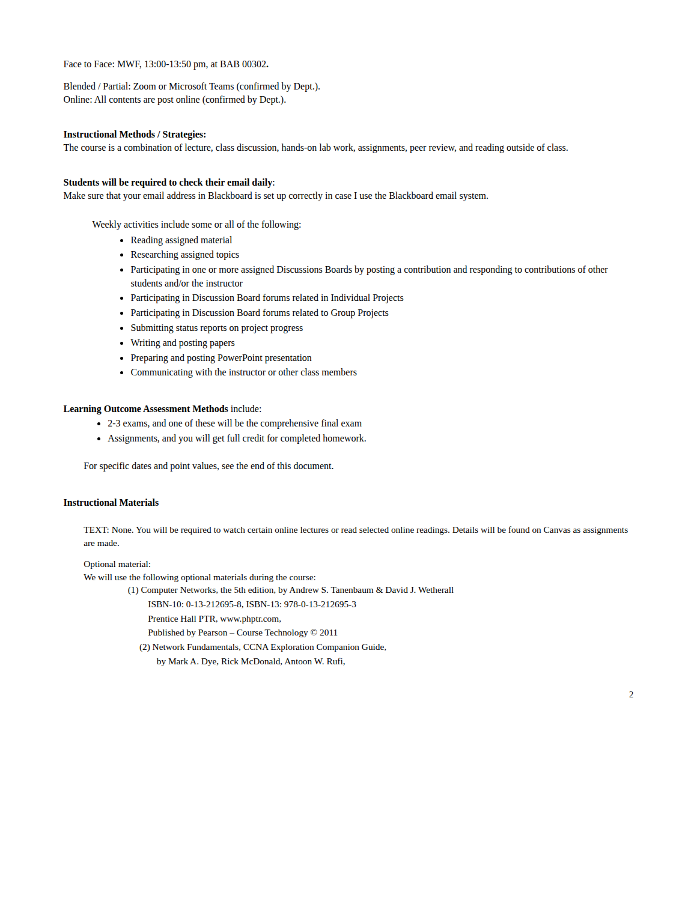Face to Face: MWF, 13:00-13:50 pm, at BAB 00302.
Blended / Partial: Zoom or Microsoft Teams (confirmed by Dept.).
Online: All contents are post online (confirmed by Dept.).
Instructional Methods / Strategies:
The course is a combination of lecture, class discussion, hands-on lab work, assignments, peer review, and reading outside of class.
Students will be required to check their email daily:
Make sure that your email address in Blackboard is set up correctly in case I use the Blackboard email system.
Weekly activities include some or all of the following:
Reading assigned material
Researching assigned topics
Participating in one or more assigned Discussions Boards by posting a contribution and responding to contributions of other students and/or the instructor
Participating in Discussion Board forums related in Individual Projects
Participating in Discussion Board forums related to Group Projects
Submitting status reports on project progress
Writing and posting papers
Preparing and posting PowerPoint presentation
Communicating with the instructor or other class members
Learning Outcome Assessment Methods include:
2-3 exams, and one of these will be the comprehensive final exam
Assignments, and you will get full credit for completed homework.
For specific dates and point values, see the end of this document.
Instructional Materials
TEXT: None. You will be required to watch certain online lectures or read selected online readings. Details will be found on Canvas as assignments are made.
Optional material:
We will use the following optional materials during the course:
(1) Computer Networks, the 5th edition, by Andrew S. Tanenbaum & David J. Wetherall
ISBN-10: 0-13-212695-8, ISBN-13: 978-0-13-212695-3
Prentice Hall PTR, www.phptr.com,
Published by Pearson – Course Technology © 2011
(2) Network Fundamentals, CCNA Exploration Companion Guide,
by Mark A. Dye, Rick McDonald, Antoon W. Rufi,
2